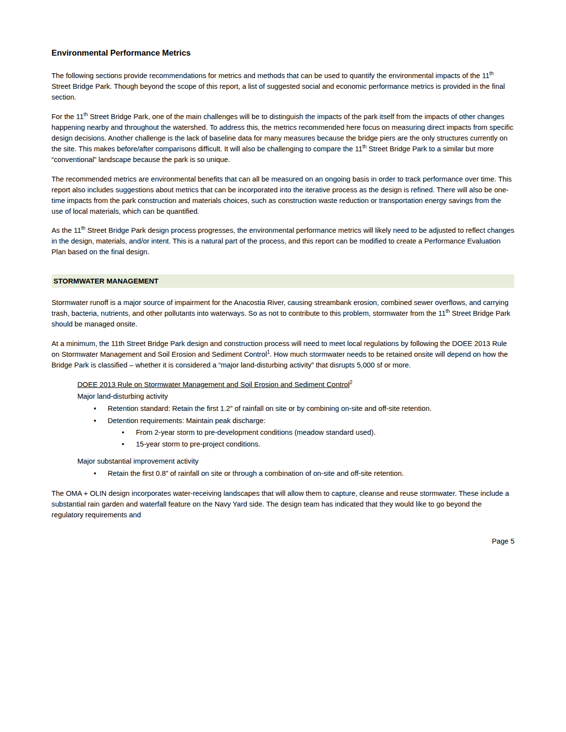Environmental Performance Metrics
The following sections provide recommendations for metrics and methods that can be used to quantify the environmental impacts of the 11th Street Bridge Park. Though beyond the scope of this report, a list of suggested social and economic performance metrics is provided in the final section.
For the 11th Street Bridge Park, one of the main challenges will be to distinguish the impacts of the park itself from the impacts of other changes happening nearby and throughout the watershed. To address this, the metrics recommended here focus on measuring direct impacts from specific design decisions. Another challenge is the lack of baseline data for many measures because the bridge piers are the only structures currently on the site. This makes before/after comparisons difficult. It will also be challenging to compare the 11th Street Bridge Park to a similar but more “conventional” landscape because the park is so unique.
The recommended metrics are environmental benefits that can all be measured on an ongoing basis in order to track performance over time. This report also includes suggestions about metrics that can be incorporated into the iterative process as the design is refined. There will also be one-time impacts from the park construction and materials choices, such as construction waste reduction or transportation energy savings from the use of local materials, which can be quantified.
As the 11th Street Bridge Park design process progresses, the environmental performance metrics will likely need to be adjusted to reflect changes in the design, materials, and/or intent. This is a natural part of the process, and this report can be modified to create a Performance Evaluation Plan based on the final design.
STORMWATER MANAGEMENT
Stormwater runoff is a major source of impairment for the Anacostia River, causing streambank erosion, combined sewer overflows, and carrying trash, bacteria, nutrients, and other pollutants into waterways. So as not to contribute to this problem, stormwater from the 11th Street Bridge Park should be managed onsite.
At a minimum, the 11th Street Bridge Park design and construction process will need to meet local regulations by following the DOEE 2013 Rule on Stormwater Management and Soil Erosion and Sediment Control1. How much stormwater needs to be retained onsite will depend on how the Bridge Park is classified – whether it is considered a “major land-disturbing activity” that disrupts 5,000 sf or more.
DOEE 2013 Rule on Stormwater Management and Soil Erosion and Sediment Control2
Major land-disturbing activity
Retention standard: Retain the first 1.2” of rainfall on site or by combining on-site and off-site retention.
Detention requirements: Maintain peak discharge:
From 2-year storm to pre-development conditions (meadow standard used).
15-year storm to pre-project conditions.
Major substantial improvement activity
Retain the first 0.8” of rainfall on site or through a combination of on-site and off-site retention.
The OMA + OLIN design incorporates water-receiving landscapes that will allow them to capture, cleanse and reuse stormwater. These include a substantial rain garden and waterfall feature on the Navy Yard side. The design team has indicated that they would like to go beyond the regulatory requirements and
Page 5